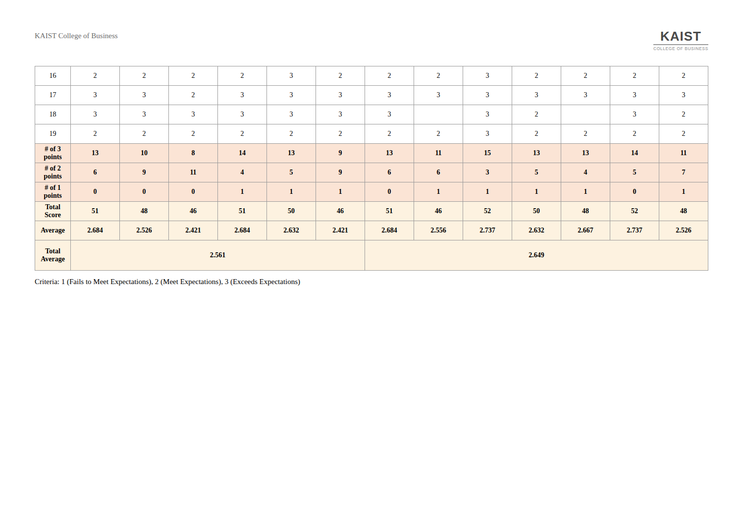KAIST College of Business
KAIST
COLLEGE OF BUSINESS
| 16 | 2 | 2 | 2 | 2 | 3 | 2 | 2 | 2 | 3 | 2 | 2 | 2 | 2 |
| 17 | 3 | 3 | 2 | 3 | 3 | 3 | 3 | 3 | 3 | 3 | 3 | 3 | 3 |
| 18 | 3 | 3 | 3 | 3 | 3 | 3 | 3 | | 3 | 2 | | 3 | 2 |
| 19 | 2 | 2 | 2 | 2 | 2 | 2 | 2 | 2 | 3 | 2 | 2 | 2 | 2 |
| # of 3 points | 13 | 10 | 8 | 14 | 13 | 9 | 13 | 11 | 15 | 13 | 13 | 14 | 11 |
| # of 2 points | 6 | 9 | 11 | 4 | 5 | 9 | 6 | 6 | 3 | 5 | 4 | 5 | 7 |
| # of 1 points | 0 | 0 | 0 | 1 | 1 | 1 | 0 | 1 | 1 | 1 | 1 | 0 | 1 |
| Total Score | 51 | 48 | 46 | 51 | 50 | 46 | 51 | 46 | 52 | 50 | 48 | 52 | 48 |
| Average | 2.684 | 2.526 | 2.421 | 2.684 | 2.632 | 2.421 | 2.684 | 2.556 | 2.737 | 2.632 | 2.667 | 2.737 | 2.526 |
| Total Average | 2.561 | 2.649 |
Criteria: 1 (Fails to Meet Expectations), 2 (Meet Expectations), 3 (Exceeds Expectations)